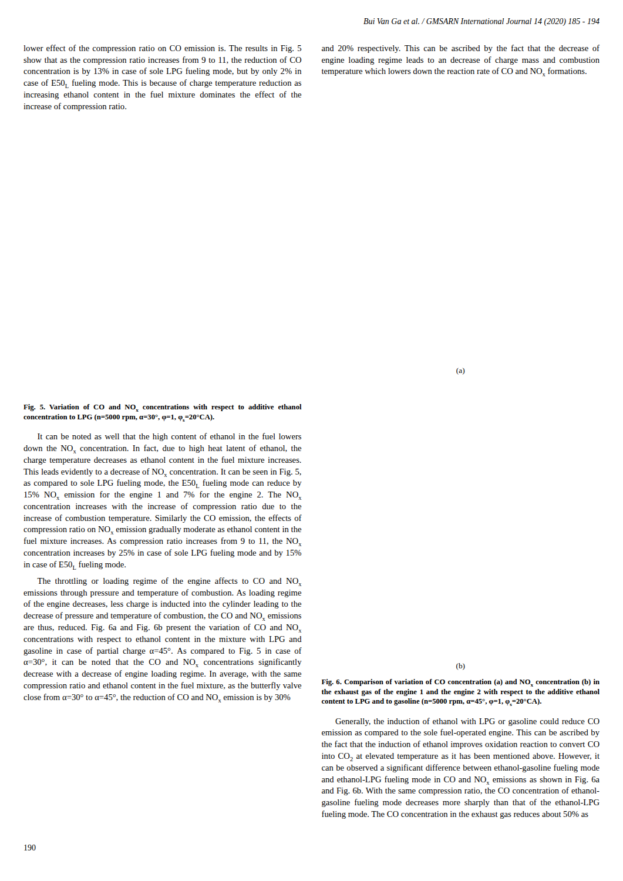Bui Van Ga et al. / GMSARN International Journal 14 (2020) 185 - 194
lower effect of the compression ratio on CO emission is. The results in Fig. 5 show that as the compression ratio increases from 9 to 11, the reduction of CO concentration is by 13% in case of sole LPG fueling mode, but by only 2% in case of E50L fueling mode. This is because of charge temperature reduction as increasing ethanol content in the fuel mixture dominates the effect of the increase of compression ratio.
Fig. 5. Variation of CO and NOx concentrations with respect to additive ethanol concentration to LPG (n=5000 rpm, α=30°, φ=1, φs=20°CA).
It can be noted as well that the high content of ethanol in the fuel lowers down the NOx concentration. In fact, due to high heat latent of ethanol, the charge temperature decreases as ethanol content in the fuel mixture increases. This leads evidently to a decrease of NOx concentration. It can be seen in Fig. 5, as compared to sole LPG fueling mode, the E50L fueling mode can reduce by 15% NOx emission for the engine 1 and 7% for the engine 2. The NOx concentration increases with the increase of compression ratio due to the increase of combustion temperature. Similarly the CO emission, the effects of compression ratio on NOx emission gradually moderate as ethanol content in the fuel mixture increases. As compression ratio increases from 9 to 11, the NOx concentration increases by 25% in case of sole LPG fueling mode and by 15% in case of E50L fueling mode.
The throttling or loading regime of the engine affects to CO and NOx emissions through pressure and temperature of combustion. As loading regime of the engine decreases, less charge is inducted into the cylinder leading to the decrease of pressure and temperature of combustion, the CO and NOx emissions are thus, reduced. Fig. 6a and Fig. 6b present the variation of CO and NOx concentrations with respect to ethanol content in the mixture with LPG and gasoline in case of partial charge α=45°. As compared to Fig. 5 in case of α=30°, it can be noted that the CO and NOx concentrations significantly decrease with a decrease of engine loading regime. In average, with the same compression ratio and ethanol content in the fuel mixture, as the butterfly valve close from α=30° to α=45°, the reduction of CO and NOx emission is by 30%
and 20% respectively. This can be ascribed by the fact that the decrease of engine loading regime leads to an decrease of charge mass and combustion temperature which lowers down the reaction rate of CO and NOx formations.
(a)
(b)
Fig. 6. Comparison of variation of CO concentration (a) and NOx concentration (b) in the exhaust gas of the engine 1 and the engine 2 with respect to the additive ethanol content to LPG and to gasoline (n=5000 rpm, α=45°, φ=1, φs=20°CA).
Generally, the induction of ethanol with LPG or gasoline could reduce CO emission as compared to the sole fuel-operated engine. This can be ascribed by the fact that the induction of ethanol improves oxidation reaction to convert CO into CO2 at elevated temperature as it has been mentioned above. However, it can be observed a significant difference between ethanol-gasoline fueling mode and ethanol-LPG fueling mode in CO and NOx emissions as shown in Fig. 6a and Fig. 6b. With the same compression ratio, the CO concentration of ethanol-gasoline fueling mode decreases more sharply than that of the ethanol-LPG fueling mode. The CO concentration in the exhaust gas reduces about 50% as
190